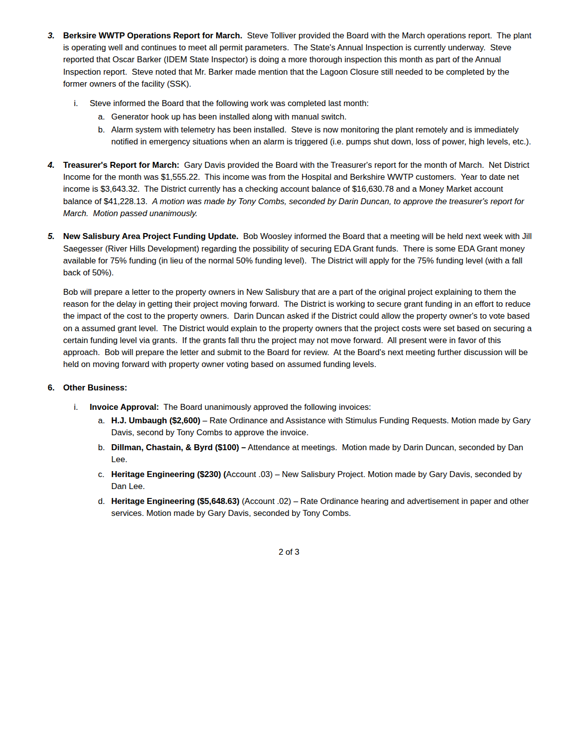Berksire WWTP Operations Report for March. Steve Tolliver provided the Board with the March operations report. The plant is operating well and continues to meet all permit parameters. The State's Annual Inspection is currently underway. Steve reported that Oscar Barker (IDEM State Inspector) is doing a more thorough inspection this month as part of the Annual Inspection report. Steve noted that Mr. Barker made mention that the Lagoon Closure still needed to be completed by the former owners of the facility (SSK).
Steve informed the Board that the following work was completed last month:
Generator hook up has been installed along with manual switch.
Alarm system with telemetry has been installed. Steve is now monitoring the plant remotely and is immediately notified in emergency situations when an alarm is triggered (i.e. pumps shut down, loss of power, high levels, etc.).
Treasurer's Report for March: Gary Davis provided the Board with the Treasurer's report for the month of March. Net District Income for the month was $1,555.22. This income was from the Hospital and Berkshire WWTP customers. Year to date net income is $3,643.32. The District currently has a checking account balance of $16,630.78 and a Money Market account balance of $41,228.13. A motion was made by Tony Combs, seconded by Darin Duncan, to approve the treasurer's report for March. Motion passed unanimously.
New Salisbury Area Project Funding Update. Bob Woosley informed the Board that a meeting will be held next week with Jill Saegesser (River Hills Development) regarding the possibility of securing EDA Grant funds. There is some EDA Grant money available for 75% funding (in lieu of the normal 50% funding level). The District will apply for the 75% funding level (with a fall back of 50%).
Bob will prepare a letter to the property owners in New Salisbury that are a part of the original project explaining to them the reason for the delay in getting their project moving forward. The District is working to secure grant funding in an effort to reduce the impact of the cost to the property owners. Darin Duncan asked if the District could allow the property owner's to vote based on a assumed grant level. The District would explain to the property owners that the project costs were set based on securing a certain funding level via grants. If the grants fall thru the project may not move forward. All present were in favor of this approach. Bob will prepare the letter and submit to the Board for review. At the Board's next meeting further discussion will be held on moving forward with property owner voting based on assumed funding levels.
Other Business:
Invoice Approval: The Board unanimously approved the following invoices:
H.J. Umbaugh ($2,600) – Rate Ordinance and Assistance with Stimulus Funding Requests. Motion made by Gary Davis, second by Tony Combs to approve the invoice.
Dillman, Chastain, & Byrd ($100) – Attendance at meetings. Motion made by Darin Duncan, seconded by Dan Lee.
Heritage Engineering ($230) (Account .03) – New Salisbury Project. Motion made by Gary Davis, seconded by Dan Lee.
Heritage Engineering ($5,648.63) (Account .02) – Rate Ordinance hearing and advertisement in paper and other services. Motion made by Gary Davis, seconded by Tony Combs.
2 of 3